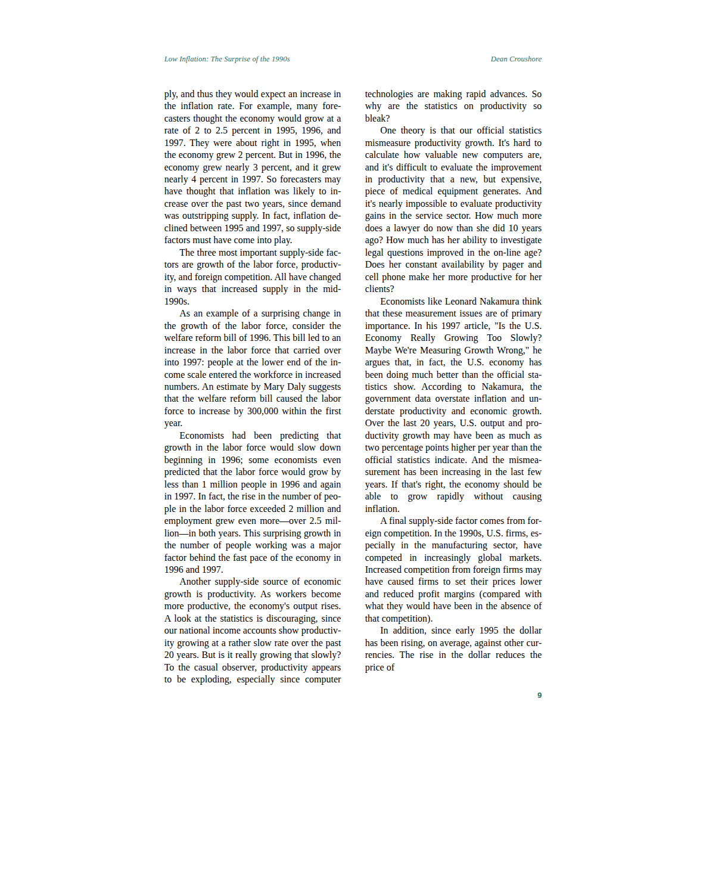Low Inflation: The Surprise of the 1990s Dean Croushore
ply, and thus they would expect an increase in the inflation rate. For example, many forecasters thought the economy would grow at a rate of 2 to 2.5 percent in 1995, 1996, and 1997. They were about right in 1995, when the economy grew 2 percent. But in 1996, the economy grew nearly 3 percent, and it grew nearly 4 percent in 1997. So forecasters may have thought that inflation was likely to increase over the past two years, since demand was outstripping supply. In fact, inflation declined between 1995 and 1997, so supply-side factors must have come into play.
The three most important supply-side factors are growth of the labor force, productivity, and foreign competition. All have changed in ways that increased supply in the mid-1990s.
As an example of a surprising change in the growth of the labor force, consider the welfare reform bill of 1996. This bill led to an increase in the labor force that carried over into 1997: people at the lower end of the income scale entered the workforce in increased numbers. An estimate by Mary Daly suggests that the welfare reform bill caused the labor force to increase by 300,000 within the first year.
Economists had been predicting that growth in the labor force would slow down beginning in 1996; some economists even predicted that the labor force would grow by less than 1 million people in 1996 and again in 1997. In fact, the rise in the number of people in the labor force exceeded 2 million and employment grew even more—over 2.5 million—in both years. This surprising growth in the number of people working was a major factor behind the fast pace of the economy in 1996 and 1997.
Another supply-side source of economic growth is productivity. As workers become more productive, the economy's output rises. A look at the statistics is discouraging, since our national income accounts show productivity growing at a rather slow rate over the past 20 years. But is it really growing that slowly? To the casual observer, productivity appears to be exploding, especially since computer technologies are making rapid advances. So why are the statistics on productivity so bleak?
One theory is that our official statistics mismeasure productivity growth. It's hard to calculate how valuable new computers are, and it's difficult to evaluate the improvement in productivity that a new, but expensive, piece of medical equipment generates. And it's nearly impossible to evaluate productivity gains in the service sector. How much more does a lawyer do now than she did 10 years ago? How much has her ability to investigate legal questions improved in the on-line age? Does her constant availability by pager and cell phone make her more productive for her clients?
Economists like Leonard Nakamura think that these measurement issues are of primary importance. In his 1997 article, "Is the U.S. Economy Really Growing Too Slowly? Maybe We're Measuring Growth Wrong," he argues that, in fact, the U.S. economy has been doing much better than the official statistics show. According to Nakamura, the government data overstate inflation and understate productivity and economic growth. Over the last 20 years, U.S. output and productivity growth may have been as much as two percentage points higher per year than the official statistics indicate. And the mismeasurement has been increasing in the last few years. If that's right, the economy should be able to grow rapidly without causing inflation.
A final supply-side factor comes from foreign competition. In the 1990s, U.S. firms, especially in the manufacturing sector, have competed in increasingly global markets. Increased competition from foreign firms may have caused firms to set their prices lower and reduced profit margins (compared with what they would have been in the absence of that competition).
In addition, since early 1995 the dollar has been rising, on average, against other currencies. The rise in the dollar reduces the price of
9